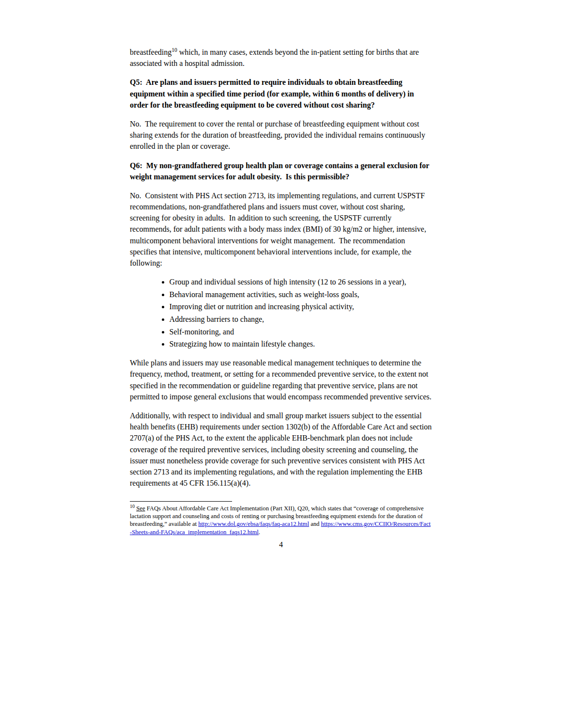breastfeeding10 which, in many cases, extends beyond the in-patient setting for births that are associated with a hospital admission.
Q5: Are plans and issuers permitted to require individuals to obtain breastfeeding equipment within a specified time period (for example, within 6 months of delivery) in order for the breastfeeding equipment to be covered without cost sharing?
No. The requirement to cover the rental or purchase of breastfeeding equipment without cost sharing extends for the duration of breastfeeding, provided the individual remains continuously enrolled in the plan or coverage.
Q6: My non-grandfathered group health plan or coverage contains a general exclusion for weight management services for adult obesity. Is this permissible?
No. Consistent with PHS Act section 2713, its implementing regulations, and current USPSTF recommendations, non-grandfathered plans and issuers must cover, without cost sharing, screening for obesity in adults. In addition to such screening, the USPSTF currently recommends, for adult patients with a body mass index (BMI) of 30 kg/m2 or higher, intensive, multicomponent behavioral interventions for weight management. The recommendation specifies that intensive, multicomponent behavioral interventions include, for example, the following:
Group and individual sessions of high intensity (12 to 26 sessions in a year),
Behavioral management activities, such as weight-loss goals,
Improving diet or nutrition and increasing physical activity,
Addressing barriers to change,
Self-monitoring, and
Strategizing how to maintain lifestyle changes.
While plans and issuers may use reasonable medical management techniques to determine the frequency, method, treatment, or setting for a recommended preventive service, to the extent not specified in the recommendation or guideline regarding that preventive service, plans are not permitted to impose general exclusions that would encompass recommended preventive services.
Additionally, with respect to individual and small group market issuers subject to the essential health benefits (EHB) requirements under section 1302(b) of the Affordable Care Act and section 2707(a) of the PHS Act, to the extent the applicable EHB-benchmark plan does not include coverage of the required preventive services, including obesity screening and counseling, the issuer must nonetheless provide coverage for such preventive services consistent with PHS Act section 2713 and its implementing regulations, and with the regulation implementing the EHB requirements at 45 CFR 156.115(a)(4).
10 See FAQs About Affordable Care Act Implementation (Part XII), Q20, which states that “coverage of comprehensive lactation support and counseling and costs of renting or purchasing breastfeeding equipment extends for the duration of breastfeeding,” available at http://www.dol.gov/ebsa/faqs/faq-aca12.html and https://www.cms.gov/CCIIO/Resources/Fact-Sheets-and-FAQs/aca_implementation_faqs12.html.
4